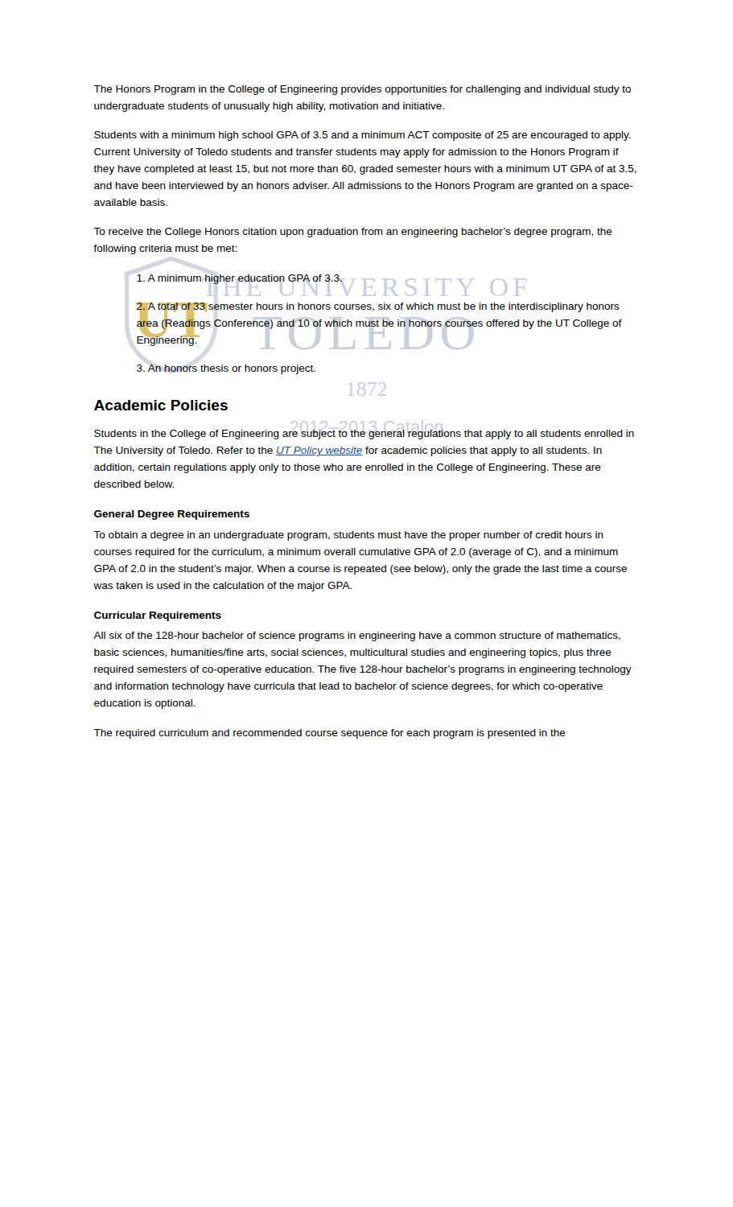THE UNIVERSITY OF
TOLEDO
1872
2012–2013 Catalog
UT
The Honors Program in the College of Engineering provides opportunities for challenging and individual study to undergraduate students of unusually high ability, motivation and initiative.
Students with a minimum high school GPA of 3.5 and a minimum ACT composite of 25 are encouraged to apply. Current University of Toledo students and transfer students may apply for admission to the Honors Program if they have completed at least 15, but not more than 60, graded semester hours with a minimum UT GPA of at 3.5, and have been interviewed by an honors adviser. All admissions to the Honors Program are granted on a space-available basis.
To receive the College Honors citation upon graduation from an engineering bachelor’s degree program, the following criteria must be met:
A minimum higher education GPA of 3.3.
A total of 33 semester hours in honors courses, six of which must be in the interdisciplinary honors area (Readings Conference) and 10 of which must be in honors courses offered by the UT College of Engineering.
An honors thesis or honors project.
Academic Policies
Students in the College of Engineering are subject to the general regulations that apply to all students enrolled in The University of Toledo. Refer to the UT Policy website for academic policies that apply to all students. In addition, certain regulations apply only to those who are enrolled in the College of Engineering. These are described below.
General Degree Requirements
To obtain a degree in an undergraduate program, students must have the proper number of credit hours in courses required for the curriculum, a minimum overall cumulative GPA of 2.0 (average of C), and a minimum GPA of 2.0 in the student’s major. When a course is repeated (see below), only the grade the last time a course was taken is used in the calculation of the major GPA.
Curricular Requirements
All six of the 128-hour bachelor of science programs in engineering have a common structure of mathematics, basic sciences, humanities/fine arts, social sciences, multicultural studies and engineering topics, plus three required semesters of co-operative education. The five 128-hour bachelor’s programs in engineering technology and information technology have curricula that lead to bachelor of science degrees, for which co-operative education is optional.
The required curriculum and recommended course sequence for each program is presented in the